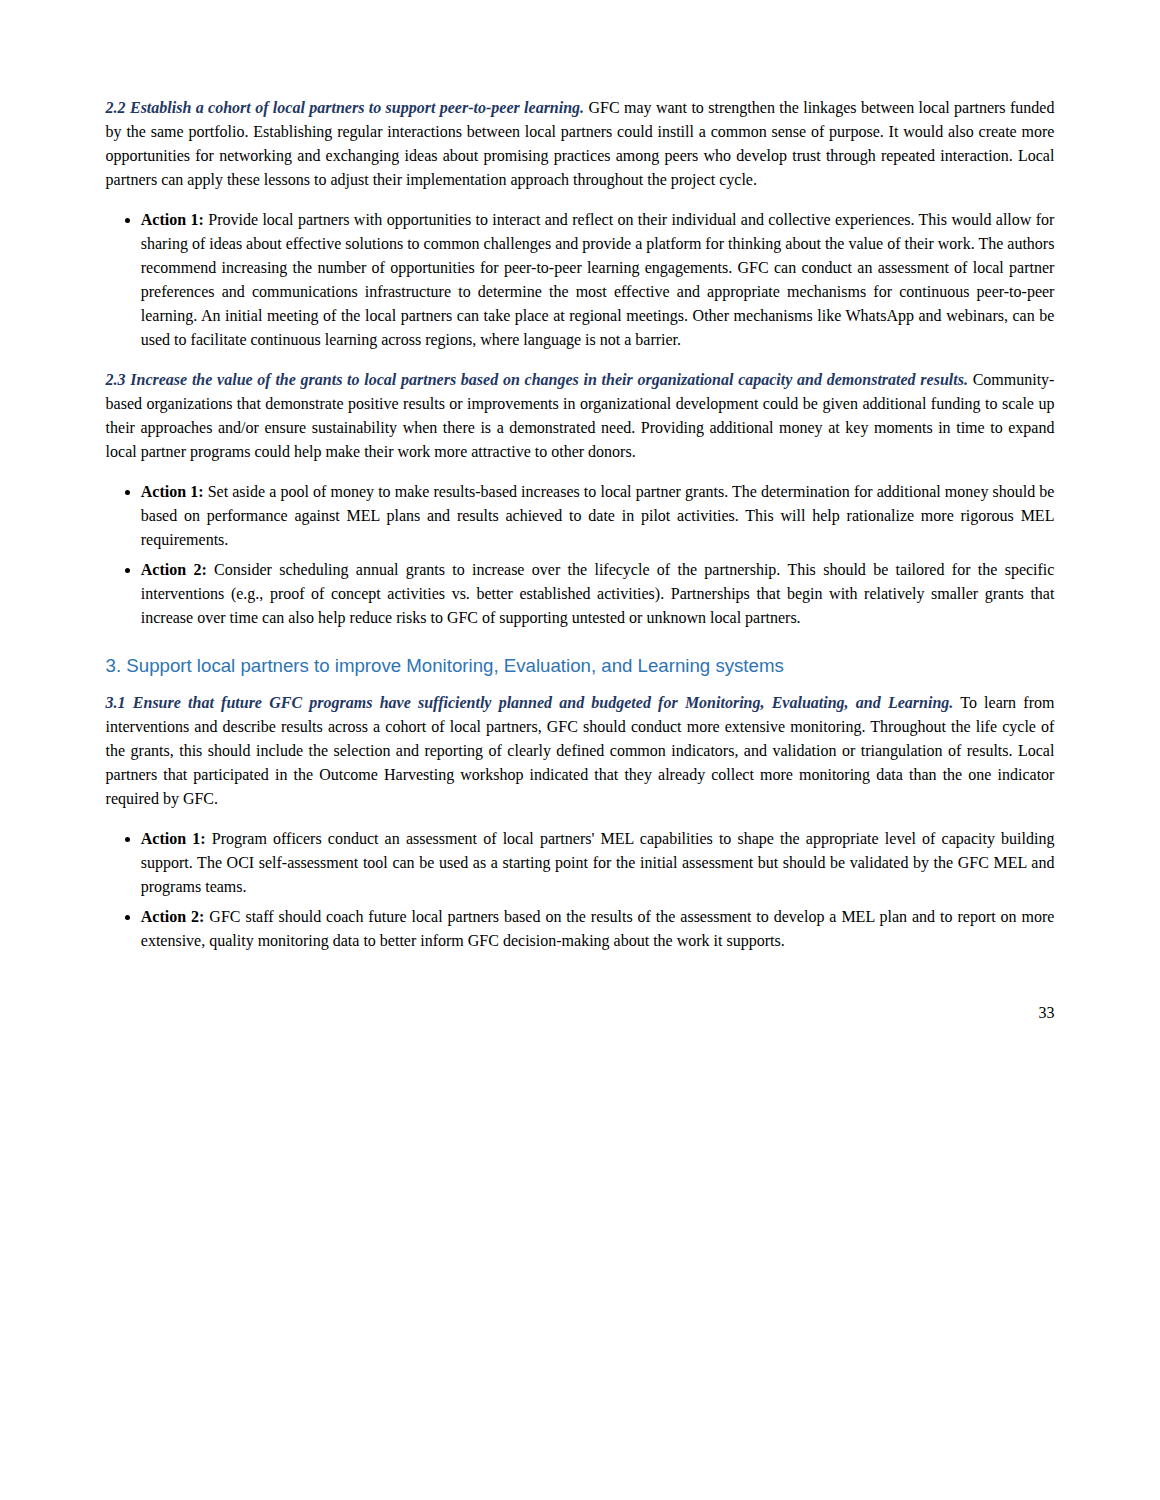2.2 Establish a cohort of local partners to support peer-to-peer learning. GFC may want to strengthen the linkages between local partners funded by the same portfolio. Establishing regular interactions between local partners could instill a common sense of purpose. It would also create more opportunities for networking and exchanging ideas about promising practices among peers who develop trust through repeated interaction. Local partners can apply these lessons to adjust their implementation approach throughout the project cycle.
Action 1: Provide local partners with opportunities to interact and reflect on their individual and collective experiences. This would allow for sharing of ideas about effective solutions to common challenges and provide a platform for thinking about the value of their work. The authors recommend increasing the number of opportunities for peer-to-peer learning engagements. GFC can conduct an assessment of local partner preferences and communications infrastructure to determine the most effective and appropriate mechanisms for continuous peer-to-peer learning. An initial meeting of the local partners can take place at regional meetings. Other mechanisms like WhatsApp and webinars, can be used to facilitate continuous learning across regions, where language is not a barrier.
2.3 Increase the value of the grants to local partners based on changes in their organizational capacity and demonstrated results. Community-based organizations that demonstrate positive results or improvements in organizational development could be given additional funding to scale up their approaches and/or ensure sustainability when there is a demonstrated need. Providing additional money at key moments in time to expand local partner programs could help make their work more attractive to other donors.
Action 1: Set aside a pool of money to make results-based increases to local partner grants. The determination for additional money should be based on performance against MEL plans and results achieved to date in pilot activities. This will help rationalize more rigorous MEL requirements.
Action 2: Consider scheduling annual grants to increase over the lifecycle of the partnership. This should be tailored for the specific interventions (e.g., proof of concept activities vs. better established activities). Partnerships that begin with relatively smaller grants that increase over time can also help reduce risks to GFC of supporting untested or unknown local partners.
3. Support local partners to improve Monitoring, Evaluation, and Learning systems
3.1 Ensure that future GFC programs have sufficiently planned and budgeted for Monitoring, Evaluating, and Learning. To learn from interventions and describe results across a cohort of local partners, GFC should conduct more extensive monitoring. Throughout the life cycle of the grants, this should include the selection and reporting of clearly defined common indicators, and validation or triangulation of results. Local partners that participated in the Outcome Harvesting workshop indicated that they already collect more monitoring data than the one indicator required by GFC.
Action 1: Program officers conduct an assessment of local partners' MEL capabilities to shape the appropriate level of capacity building support. The OCI self-assessment tool can be used as a starting point for the initial assessment but should be validated by the GFC MEL and programs teams.
Action 2: GFC staff should coach future local partners based on the results of the assessment to develop a MEL plan and to report on more extensive, quality monitoring data to better inform GFC decision-making about the work it supports.
33